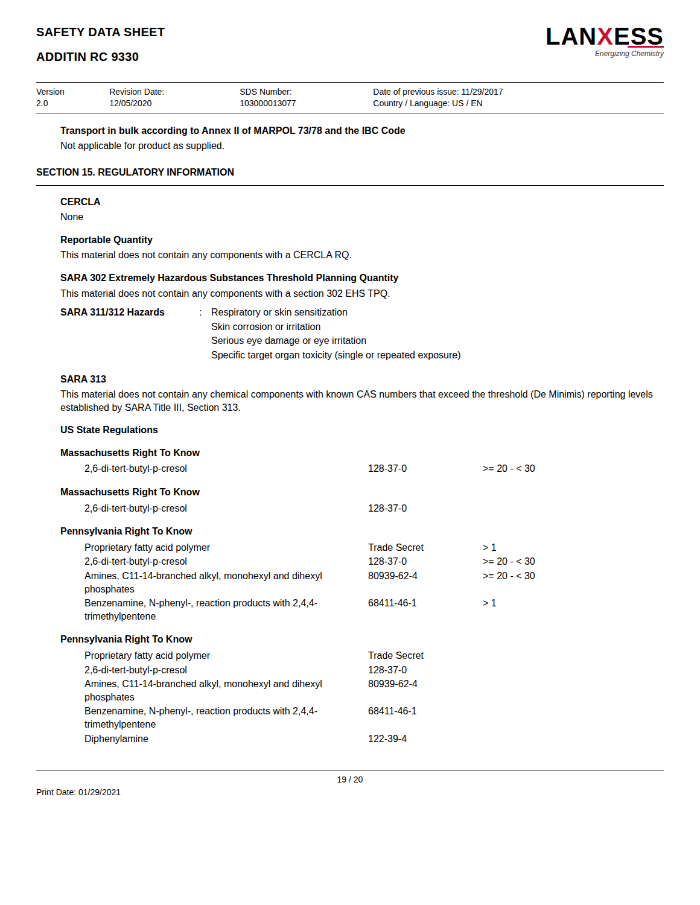SAFETY DATA SHEET
ADDITIN RC 9330
LANXESS
Energizing Chemistry
| Version 2.0 | Revision Date: 12/05/2020 | SDS Number: 103000013077 | Date of previous issue: 11/29/2017 Country / Language: US / EN |
Transport in bulk according to Annex II of MARPOL 73/78 and the IBC Code
Not applicable for product as supplied.
SECTION 15. REGULATORY INFORMATION
CERCLA
None
Reportable Quantity
This material does not contain any components with a CERCLA RQ.
SARA 302 Extremely Hazardous Substances Threshold Planning Quantity
This material does not contain any components with a section 302 EHS TPQ.
SARA 311/312 Hazards
:
Respiratory or skin sensitization
Skin corrosion or irritation
Serious eye damage or eye irritation
Specific target organ toxicity (single or repeated exposure)
SARA 313
This material does not contain any chemical components with known CAS numbers that exceed the threshold (De Minimis) reporting levels established by SARA Title III, Section 313.
US State Regulations
Massachusetts Right To Know
| 2,6-di-tert-butyl-p-cresol | 128-37-0 | >= 20 - < 30 |
Massachusetts Right To Know
| 2,6-di-tert-butyl-p-cresol | 128-37-0 | |
Pennsylvania Right To Know
| Proprietary fatty acid polymer | Trade Secret | > 1 |
| 2,6-di-tert-butyl-p-cresol | 128-37-0 | >= 20 - < 30 |
| Amines, C11-14-branched alkyl, monohexyl and dihexyl phosphates | 80939-62-4 | >= 20 - < 30 |
| Benzenamine, N-phenyl-, reaction products with 2,4,4-trimethylpentene | 68411-46-1 | > 1 |
Pennsylvania Right To Know
| Proprietary fatty acid polymer | Trade Secret | |
| 2,6-di-tert-butyl-p-cresol | 128-37-0 | |
| Amines, C11-14-branched alkyl, monohexyl and dihexyl phosphates | 80939-62-4 | |
| Benzenamine, N-phenyl-, reaction products with 2,4,4-trimethylpentene | 68411-46-1 | |
| Diphenylamine | 122-39-4 | |
19 / 20
Print Date: 01/29/2021